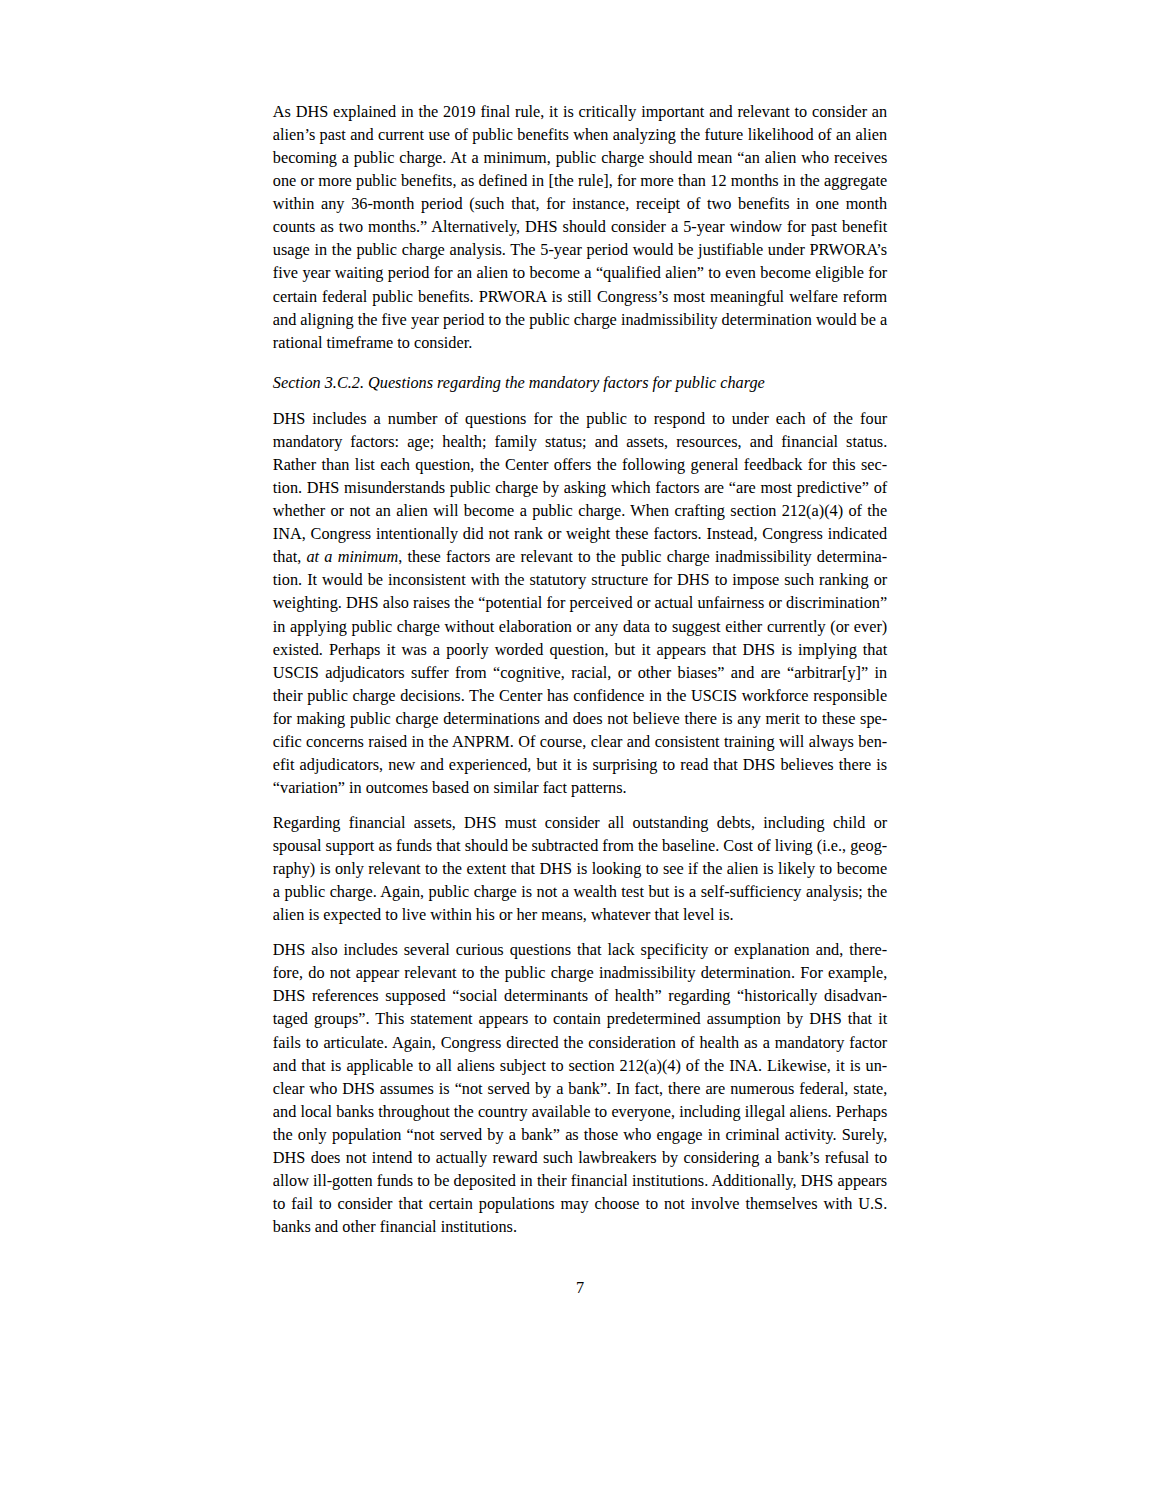As DHS explained in the 2019 final rule, it is critically important and relevant to consider an alien’s past and current use of public benefits when analyzing the future likelihood of an alien becoming a public charge. At a minimum, public charge should mean “an alien who receives one or more public benefits, as defined in [the rule], for more than 12 months in the aggregate within any 36-month period (such that, for instance, receipt of two benefits in one month counts as two months.” Alternatively, DHS should consider a 5-year window for past benefit usage in the public charge analysis. The 5-year period would be justifiable under PRWORA’s five year waiting period for an alien to become a “qualified alien” to even become eligible for certain federal public benefits. PRWORA is still Congress’s most meaningful welfare reform and aligning the five year period to the public charge inadmissibility determination would be a rational timeframe to consider.
Section 3.C.2. Questions regarding the mandatory factors for public charge
DHS includes a number of questions for the public to respond to under each of the four mandatory factors: age; health; family status; and assets, resources, and financial status. Rather than list each question, the Center offers the following general feedback for this section. DHS misunderstands public charge by asking which factors are “are most predictive” of whether or not an alien will become a public charge. When crafting section 212(a)(4) of the INA, Congress intentionally did not rank or weight these factors. Instead, Congress indicated that, at a minimum, these factors are relevant to the public charge inadmissibility determination. It would be inconsistent with the statutory structure for DHS to impose such ranking or weighting. DHS also raises the “potential for perceived or actual unfairness or discrimination” in applying public charge without elaboration or any data to suggest either currently (or ever) existed. Perhaps it was a poorly worded question, but it appears that DHS is implying that USCIS adjudicators suffer from “cognitive, racial, or other biases” and are “arbitrar[y]” in their public charge decisions. The Center has confidence in the USCIS workforce responsible for making public charge determinations and does not believe there is any merit to these specific concerns raised in the ANPRM. Of course, clear and consistent training will always benefit adjudicators, new and experienced, but it is surprising to read that DHS believes there is “variation” in outcomes based on similar fact patterns.
Regarding financial assets, DHS must consider all outstanding debts, including child or spousal support as funds that should be subtracted from the baseline. Cost of living (i.e., geography) is only relevant to the extent that DHS is looking to see if the alien is likely to become a public charge. Again, public charge is not a wealth test but is a self-sufficiency analysis; the alien is expected to live within his or her means, whatever that level is.
DHS also includes several curious questions that lack specificity or explanation and, therefore, do not appear relevant to the public charge inadmissibility determination. For example, DHS references supposed “social determinants of health” regarding “historically disadvantaged groups”. This statement appears to contain predetermined assumption by DHS that it fails to articulate. Again, Congress directed the consideration of health as a mandatory factor and that is applicable to all aliens subject to section 212(a)(4) of the INA. Likewise, it is unclear who DHS assumes is “not served by a bank”. In fact, there are numerous federal, state, and local banks throughout the country available to everyone, including illegal aliens. Perhaps the only population “not served by a bank” as those who engage in criminal activity. Surely, DHS does not intend to actually reward such lawbreakers by considering a bank’s refusal to allow ill-gotten funds to be deposited in their financial institutions. Additionally, DHS appears to fail to consider that certain populations may choose to not involve themselves with U.S. banks and other financial institutions.
7